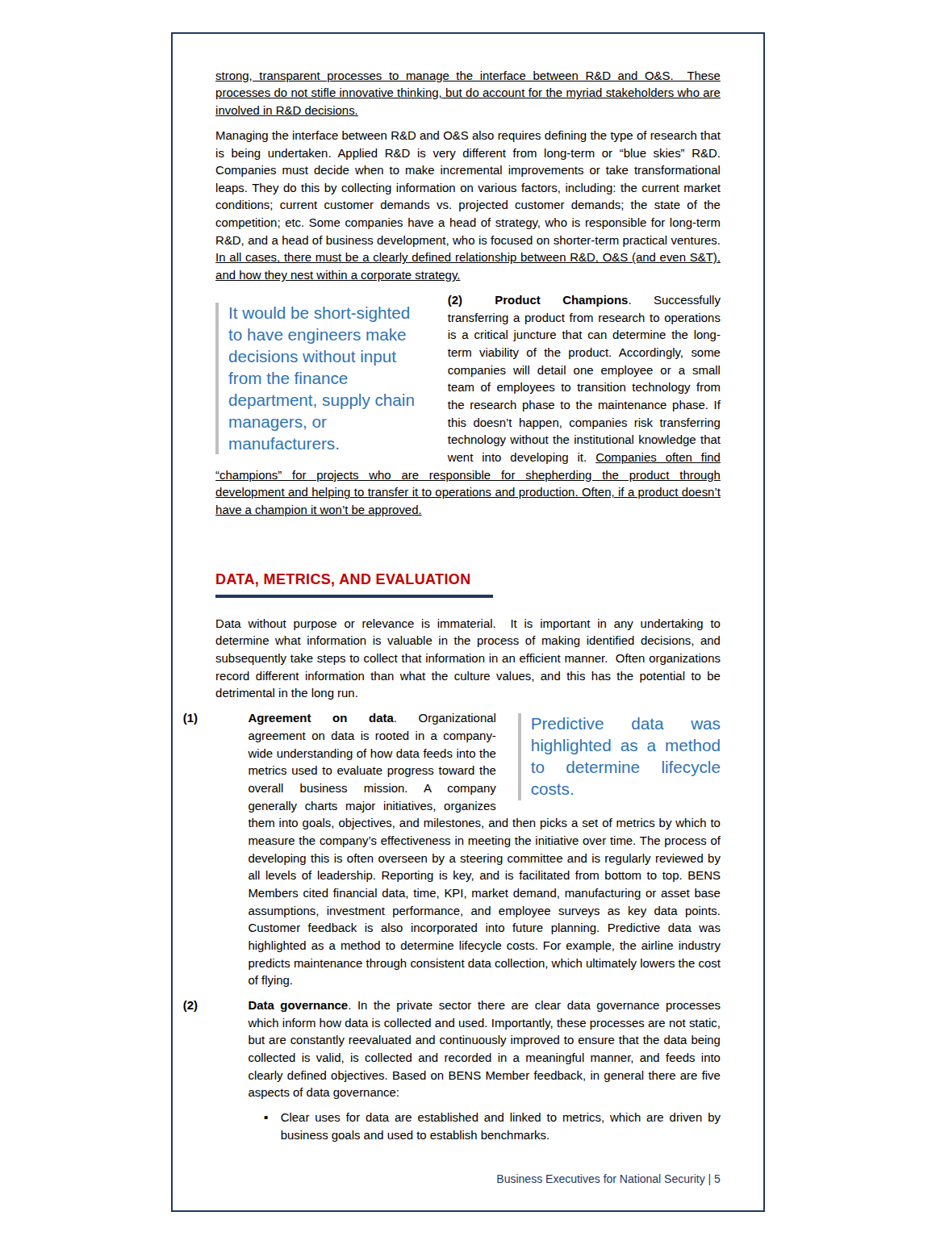strong, transparent processes to manage the interface between R&D and O&S. These processes do not stifle innovative thinking, but do account for the myriad stakeholders who are involved in R&D decisions.
Managing the interface between R&D and O&S also requires defining the type of research that is being undertaken. Applied R&D is very different from long-term or “blue skies” R&D. Companies must decide when to make incremental improvements or take transformational leaps. They do this by collecting information on various factors, including: the current market conditions; current customer demands vs. projected customer demands; the state of the competition; etc. Some companies have a head of strategy, who is responsible for long-term R&D, and a head of business development, who is focused on shorter-term practical ventures. In all cases, there must be a clearly defined relationship between R&D, O&S (and even S&T), and how they nest within a corporate strategy.
It would be short-sighted to have engineers make decisions without input from the finance department, supply chain managers, or manufacturers.
(2) Product Champions. Successfully transferring a product from research to operations is a critical juncture that can determine the long-term viability of the product. Accordingly, some companies will detail one employee or a small team of employees to transition technology from the research phase to the maintenance phase. If this doesn’t happen, companies risk transferring technology without the institutional knowledge that went into developing it. Companies often find “champions” for projects who are responsible for shepherding the product through development and helping to transfer it to operations and production. Often, if a product doesn’t have a champion it won’t be approved.
Data, Metrics, and Evaluation
Data without purpose or relevance is immaterial. It is important in any undertaking to determine what information is valuable in the process of making identified decisions, and subsequently take steps to collect that information in an efficient manner. Often organizations record different information than what the culture values, and this has the potential to be detrimental in the long run.
Predictive data was highlighted as a method to determine lifecycle costs.
(1) Agreement on data. Organizational agreement on data is rooted in a company-wide understanding of how data feeds into the metrics used to evaluate progress toward the overall business mission. A company generally charts major initiatives, organizes them into goals, objectives, and milestones, and then picks a set of metrics by which to measure the company’s effectiveness in meeting the initiative over time. The process of developing this is often overseen by a steering committee and is regularly reviewed by all levels of leadership. Reporting is key, and is facilitated from bottom to top. BENS Members cited financial data, time, KPI, market demand, manufacturing or asset base assumptions, investment performance, and employee surveys as key data points. Customer feedback is also incorporated into future planning. Predictive data was highlighted as a method to determine lifecycle costs. For example, the airline industry predicts maintenance through consistent data collection, which ultimately lowers the cost of flying.
(2) Data governance. In the private sector there are clear data governance processes which inform how data is collected and used. Importantly, these processes are not static, but are constantly reevaluated and continuously improved to ensure that the data being collected is valid, is collected and recorded in a meaningful manner, and feeds into clearly defined objectives. Based on BENS Member feedback, in general there are five aspects of data governance:
Clear uses for data are established and linked to metrics, which are driven by business goals and used to establish benchmarks.
Business Executives for National Security | 5